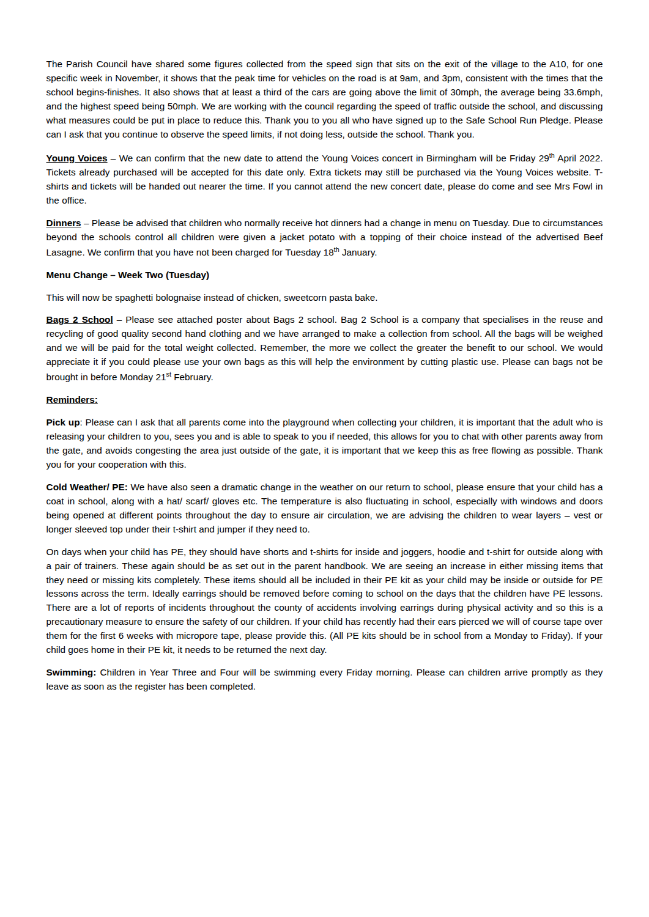The Parish Council have shared some figures collected from the speed sign that sits on the exit of the village to the A10, for one specific week in November, it shows that the peak time for vehicles on the road is at 9am, and 3pm, consistent with the times that the school begins-finishes. It also shows that at least a third of the cars are going above the limit of 30mph, the average being 33.6mph, and the highest speed being 50mph. We are working with the council regarding the speed of traffic outside the school, and discussing what measures could be put in place to reduce this. Thank you to you all who have signed up to the Safe School Run Pledge. Please can I ask that you continue to observe the speed limits, if not doing less, outside the school. Thank you.
Young Voices – We can confirm that the new date to attend the Young Voices concert in Birmingham will be Friday 29th April 2022. Tickets already purchased will be accepted for this date only. Extra tickets may still be purchased via the Young Voices website. T-shirts and tickets will be handed out nearer the time. If you cannot attend the new concert date, please do come and see Mrs Fowl in the office.
Dinners – Please be advised that children who normally receive hot dinners had a change in menu on Tuesday. Due to circumstances beyond the schools control all children were given a jacket potato with a topping of their choice instead of the advertised Beef Lasagne. We confirm that you have not been charged for Tuesday 18th January.
Menu Change – Week Two (Tuesday)
This will now be spaghetti bolognaise instead of chicken, sweetcorn pasta bake.
Bags 2 School – Please see attached poster about Bags 2 school. Bag 2 School is a company that specialises in the reuse and recycling of good quality second hand clothing and we have arranged to make a collection from school. All the bags will be weighed and we will be paid for the total weight collected. Remember, the more we collect the greater the benefit to our school. We would appreciate it if you could please use your own bags as this will help the environment by cutting plastic use. Please can bags not be brought in before Monday 21st February.
Reminders:
Pick up: Please can I ask that all parents come into the playground when collecting your children, it is important that the adult who is releasing your children to you, sees you and is able to speak to you if needed, this allows for you to chat with other parents away from the gate, and avoids congesting the area just outside of the gate, it is important that we keep this as free flowing as possible. Thank you for your cooperation with this.
Cold Weather/ PE: We have also seen a dramatic change in the weather on our return to school, please ensure that your child has a coat in school, along with a hat/ scarf/ gloves etc. The temperature is also fluctuating in school, especially with windows and doors being opened at different points throughout the day to ensure air circulation, we are advising the children to wear layers – vest or longer sleeved top under their t-shirt and jumper if they need to.
On days when your child has PE, they should have shorts and t-shirts for inside and joggers, hoodie and t-shirt for outside along with a pair of trainers. These again should be as set out in the parent handbook. We are seeing an increase in either missing items that they need or missing kits completely. These items should all be included in their PE kit as your child may be inside or outside for PE lessons across the term. Ideally earrings should be removed before coming to school on the days that the children have PE lessons. There are a lot of reports of incidents throughout the county of accidents involving earrings during physical activity and so this is a precautionary measure to ensure the safety of our children. If your child has recently had their ears pierced we will of course tape over them for the first 6 weeks with micropore tape, please provide this. (All PE kits should be in school from a Monday to Friday). If your child goes home in their PE kit, it needs to be returned the next day.
Swimming: Children in Year Three and Four will be swimming every Friday morning. Please can children arrive promptly as they leave as soon as the register has been completed.